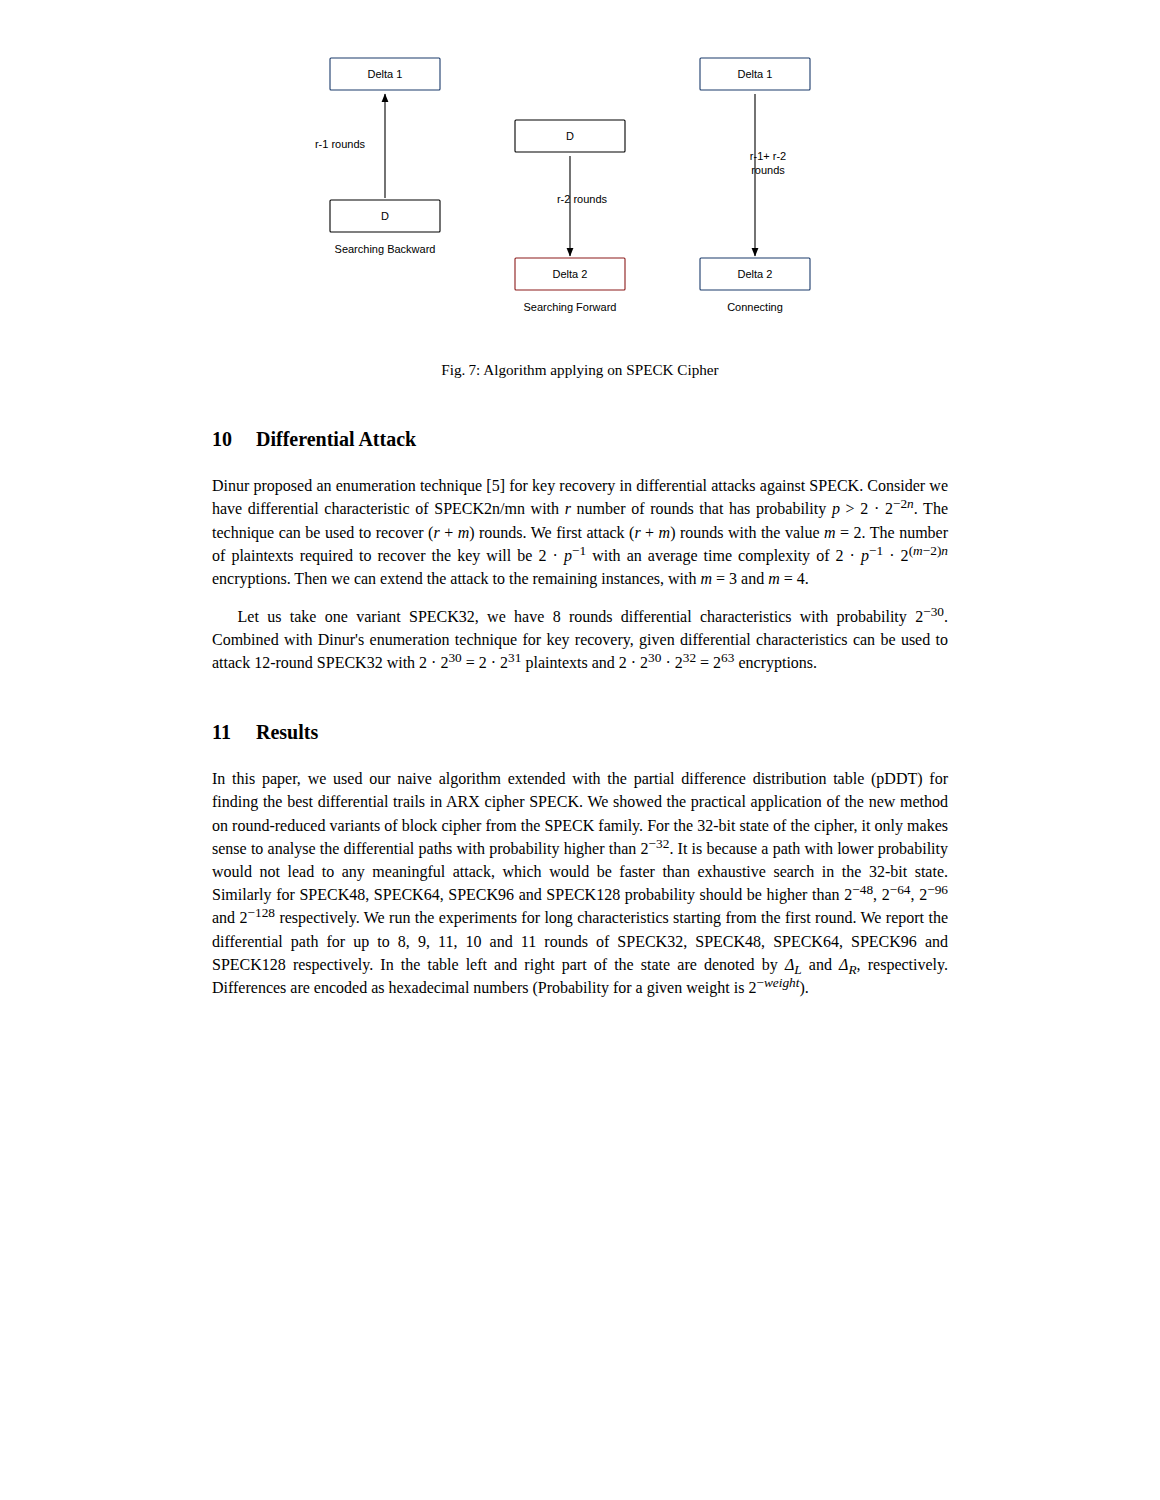Delta 1 r-1 rounds D Searching Backward D r-2 rounds Delta 2 Searching Forward Delta 1 r-1+ r-2 rounds Delta 2 Connecting
Fig. 7: Algorithm applying on SPECK Cipher
10 Differential Attack
Dinur proposed an enumeration technique [5] for key recovery in differential attacks against SPECK. Consider we have differential characteristic of SPECK2n/mn with r number of rounds that has probability p > 2 · 2−2n. The technique can be used to recover (r + m) rounds. We first attack (r + m) rounds with the value m = 2. The number of plaintexts required to recover the key will be 2 · p−1 with an average time complexity of 2 · p−1 · 2(m−2)n encryptions. Then we can extend the attack to the remaining instances, with m = 3 and m = 4.
Let us take one variant SPECK32, we have 8 rounds differential characteristics with probability 2−30. Combined with Dinur's enumeration technique for key recovery, given differential characteristics can be used to attack 12-round SPECK32 with 2 · 230 = 2 · 231 plaintexts and 2 · 230 · 232 = 263 encryptions.
11 Results
In this paper, we used our naive algorithm extended with the partial difference distribution table (pDDT) for finding the best differential trails in ARX cipher SPECK. We showed the practical application of the new method on round-reduced variants of block cipher from the SPECK family. For the 32-bit state of the cipher, it only makes sense to analyse the differential paths with probability higher than 2−32. It is because a path with lower probability would not lead to any meaningful attack, which would be faster than exhaustive search in the 32-bit state. Similarly for SPECK48, SPECK64, SPECK96 and SPECK128 probability should be higher than 2−48, 2−64, 2−96 and 2−128 respectively. We run the experiments for long characteristics starting from the first round. We report the differential path for up to 8, 9, 11, 10 and 11 rounds of SPECK32, SPECK48, SPECK64, SPECK96 and SPECK128 respectively. In the table left and right part of the state are denoted by ΔL and ΔR, respectively. Differences are encoded as hexadecimal numbers (Probability for a given weight is 2−weight).